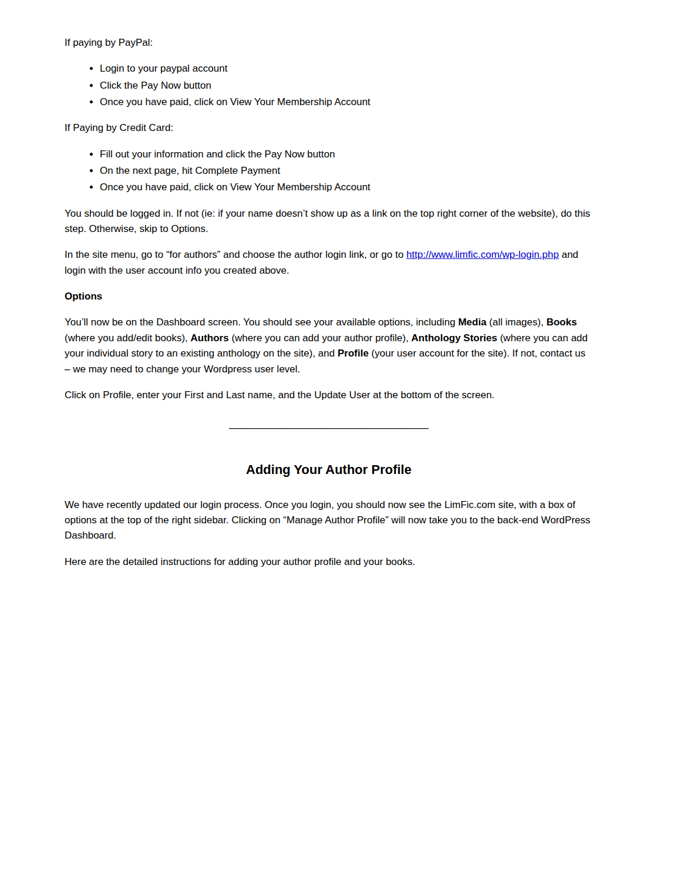If paying by PayPal:
Login to your paypal account
Click the Pay Now button
Once you have paid, click on View Your Membership Account
If Paying by Credit Card:
Fill out your information and click the Pay Now button
On the next page, hit Complete Payment
Once you have paid, click on View Your Membership Account
You should be logged in. If not (ie: if your name doesn’t show up as a link on the top right corner of the website), do this step. Otherwise, skip to Options.
In the site menu, go to “for authors” and choose the author login link, or go to http://www.limfic.com/wp-login.php and login with the user account info you created above.
Options
You’ll now be on the Dashboard screen. You should see your available options, including Media (all images), Books (where you add/edit books), Authors (where you can add your author profile), Anthology Stories (where you can add your individual story to an existing anthology on the site), and Profile (your user account for the site). If not, contact us – we may need to change your Wordpress user level.
Click on Profile, enter your First and Last name, and the Update User at the bottom of the screen.
————————————————————
Adding Your Author Profile
We have recently updated our login process. Once you login, you should now see the LimFic.com site, with a box of options at the top of the right sidebar. Clicking on “Manage Author Profile” will now take you to the back-end WordPress Dashboard.
Here are the detailed instructions for adding your author profile and your books.